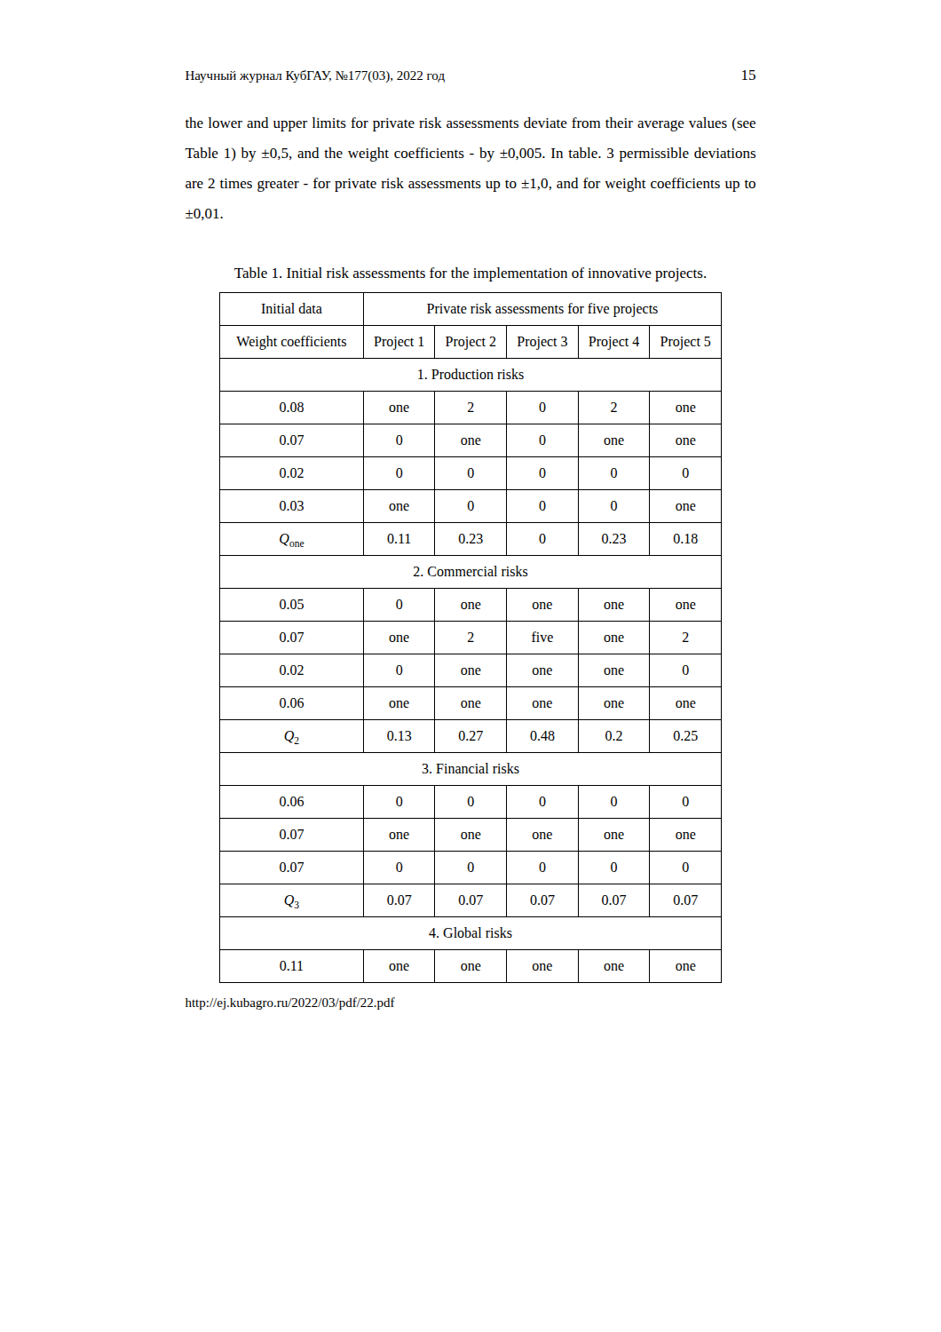Научный журнал КубГАУ, №177(03), 2022 год 15
the lower and upper limits for private risk assessments deviate from their average values (see Table 1) by ±0,5, and the weight coefficients - by ±0,005. In table. 3 permissible deviations are 2 times greater - for private risk assessments up to ±1,0, and for weight coefficients up to ±0,01.
Table 1. Initial risk assessments for the implementation of innovative projects.
| Initial data | Private risk assessments for five projects |
| Weight coefficients | Project 1 | Project 2 | Project 3 | Project 4 | Project 5 |
| 1. Production risks |
| 0.08 | one | 2 | 0 | 2 | one |
| 0.07 | 0 | one | 0 | one | one |
| 0.02 | 0 | 0 | 0 | 0 | 0 |
| 0.03 | one | 0 | 0 | 0 | one |
| Q one | 0.11 | 0.23 | 0 | 0.23 | 0.18 |
| 2. Commercial risks |
| 0.05 | 0 | one | one | one | one |
| 0.07 | one | 2 | five | one | 2 |
| 0.02 | 0 | one | one | one | 0 |
| 0.06 | one | one | one | one | one |
| Q 2 | 0.13 | 0.27 | 0.48 | 0.2 | 0.25 |
| 3. Financial risks |
| 0.06 | 0 | 0 | 0 | 0 | 0 |
| 0.07 | one | one | one | one | one |
| 0.07 | 0 | 0 | 0 | 0 | 0 |
| Q 3 | 0.07 | 0.07 | 0.07 | 0.07 | 0.07 |
| 4. Global risks |
| 0.11 | one | one | one | one | one |
http://ej.kubagro.ru/2022/03/pdf/22.pdf